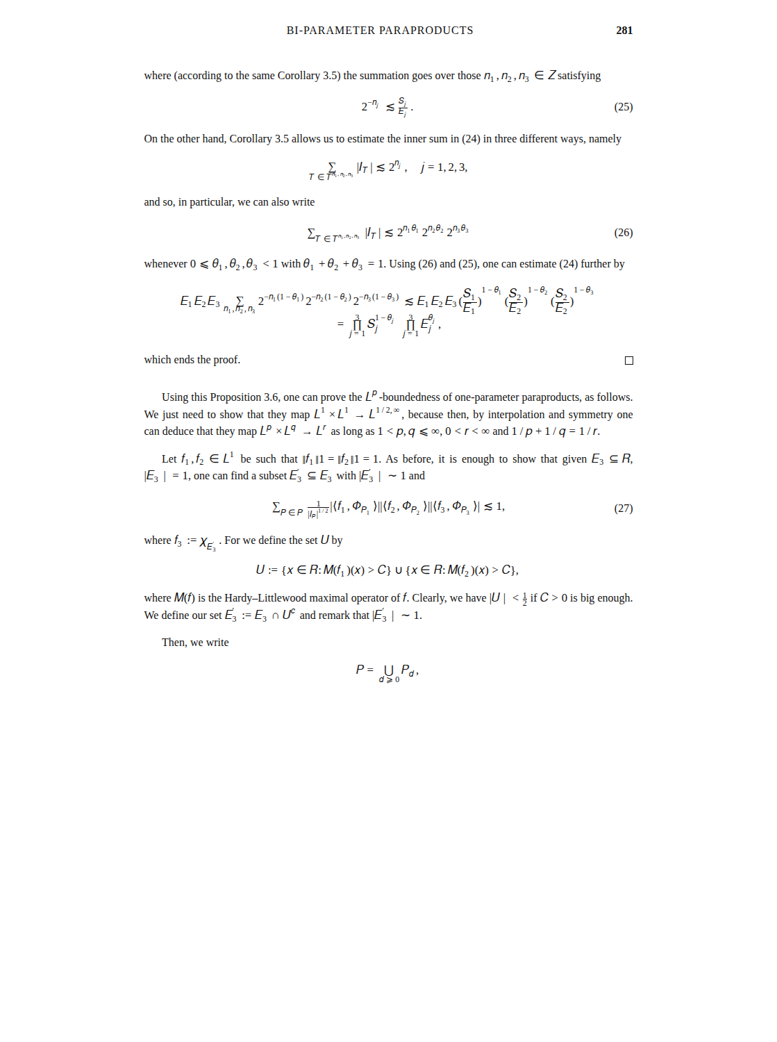BI-PARAMETER PARAPRODUCTS 281
where (according to the same Corollary 3.5) the summation goes over those n1,n2,n3∈Z satisfying
2−nj ≲ SjEj . (25)
On the other hand, Corollary 3.5 allows us to estimate the inner sum in (24) in three different ways, namely
∑ T∈Tn1,n2,n3 |IT| ≲ 2nj , j=1,2,3,
and so, in particular, we can also write
∑ T∈Tn1,n2,n3 |IT| ≲ 2n1θ1 2n2θ2 2n3θ3 (26)
whenever 0⩽θ1,θ2,θ3<1 with θ1+θ2+θ3=1. Using (26) and (25), one can estimate (24) further by
E1E2E3 ∑ n1,n2,n3 2−n1(1−θ1) 2−n2(1−θ2) 2−n3(1−θ3) ≲ E1E2E3 (S1E1) 1−θ1 (S2E2) 1−θ2 (S2E2) 1−θ3 = ∏j=13 Sj1−θj ∏j=13 Ejθj ,
which ends the proof.
Using this Proposition 3.6, one can prove the Lp-boundedness of one-parameter paraproducts, as follows. We just need to show that they map L1×L1→L1/2,∞, because then, by interpolation and symmetry one can deduce that they map Lp×Lq→Lr as long as 1<p,q⩽∞, 0<r<∞ and 1/p+1/q=1/r.
Let f1,f2∈L1 be such that ‖f1‖1=‖f2‖1=1. As before, it is enough to show that given E3⊆R, |E3|=1, one can find a subset E3′⊆E3 with |E3′|∼1 and
∑P∈P 1|IP|1/2 |⟨f1,ΦP1⟩| |⟨f2,ΦP2⟩| |⟨f3,ΦP3⟩| ≲1, (27)
where f3:=χE3′. For we define the set U by
U:= {x∈R:M(f1)(x)>C} ∪ {x∈R:M(f2)(x)>C} ,
where M(f) is the Hardy–Littlewood maximal operator of f. Clearly, we have |U|<12 if C>0 is big enough. We define our set E3′:=E3∩Uc and remark that |E3′|∼1.
Then, we write
P= ⋃d⩾0 Pd ,